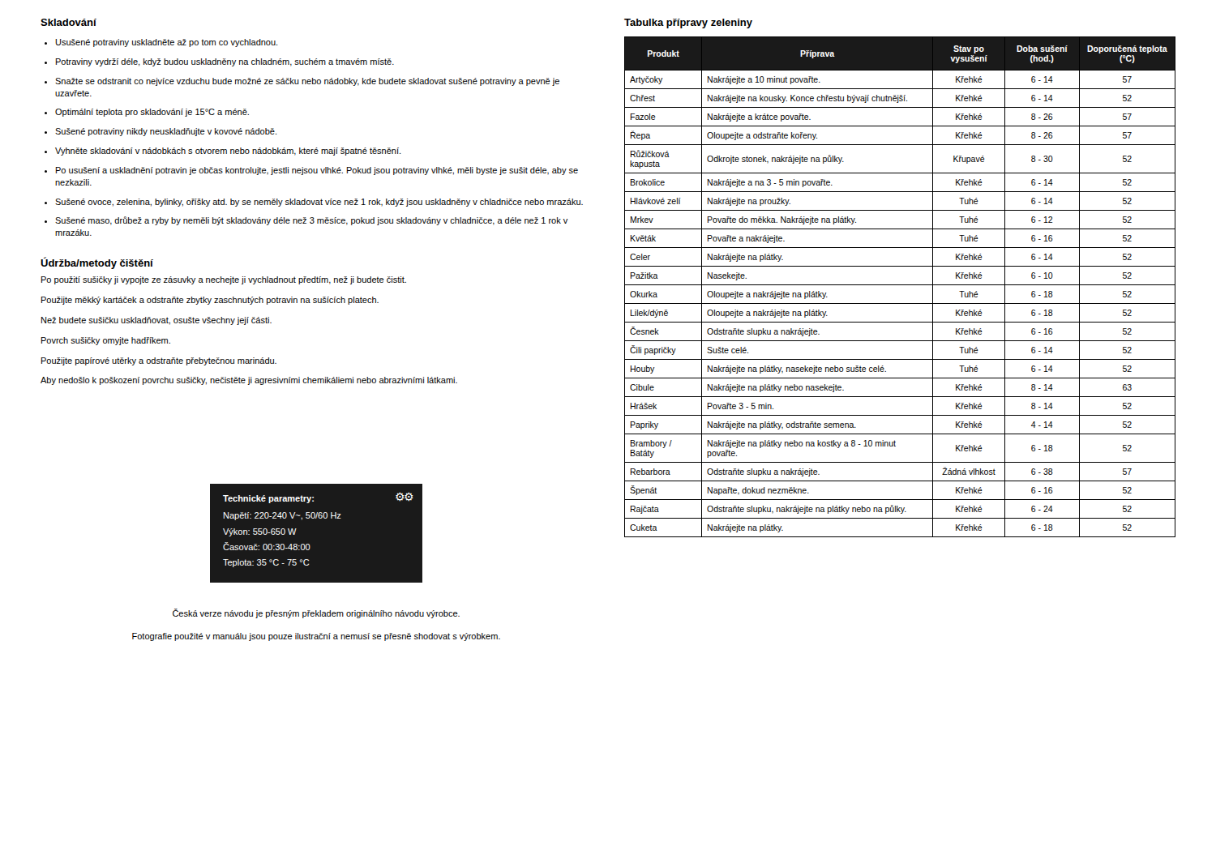Skladování
Usušené potraviny uskladněte až po tom co vychladnou.
Potraviny vydrží déle, když budou uskladněny na chladném, suchém a tmavém místě.
Snažte se odstranit co nejvíce vzduchu bude možné ze sáčku nebo nádobky, kde budete skladovat sušené potraviny a pevně je uzavřete.
Optimální teplota pro skladování je 15°C a méně.
Sušené potraviny nikdy neuskladňujte v kovové nádobě.
Vyhněte skladování v nádobkách s otvorem nebo nádobkám, které mají špatné těsnění.
Po usušení a uskladnění potravin je občas kontrolujte, jestli nejsou vlhké. Pokud jsou potraviny vlhké, měli byste je sušit déle, aby se nezkazili.
Sušené ovoce, zelenina, bylinky, oříšky atd. by se neměly skladovat více než 1 rok, když jsou uskladněny v chladničce nebo mrazáku.
Sušené maso, drůbež a ryby by neměli být skladovány déle než 3 měsíce, pokud jsou skladovány v chladničce, a déle než 1 rok v mrazáku.
Údržba/metody čištění
Po použití sušičky ji vypojte ze zásuvky a nechejte ji vychladnout předtím, než ji budete čistit.
Použijte měkký kartáček a odstraňte zbytky zaschnutých potravin na sušících platech.
Než budete sušičku uskladňovat, osušte všechny její části.
Povrch sušičky omyjte hadříkem.
Použijte papírové utěrky a odstraňte přebytečnou marinádu.
Aby nedošlo k poškození povrchu sušičky, nečistěte ji agresivními chemikáliemi nebo abrazivními látkami.
⚙⚙
Technické parametry:
Napětí: 220-240 V~, 50/60 Hz
Výkon: 550-650 W
Časovač: 00:30-48:00
Teplota: 35 °C - 75 °C
Česká verze návodu je přesným překladem originálního návodu výrobce.
Fotografie použité v manuálu jsou pouze ilustrační a nemusí se přesně shodovat s výrobkem.
Tabulka přípravy zeleniny
| Produkt | Příprava | Stav po vysušení | Doba sušení (hod.) | Doporučená teplota (°C) |
| --- | --- | --- | --- | --- |
| Artyčoky | Nakrájejte a 10 minut povařte. | Křehké | 6 - 14 | 57 |
| Chřest | Nakrájejte na kousky. Konce chřestu bývají chutnější. | Křehké | 6 - 14 | 52 |
| Fazole | Nakrájejte a krátce povařte. | Křehké | 8 - 26 | 57 |
| Řepa | Oloupejte a odstraňte kořeny. | Křehké | 8 - 26 | 57 |
| Růžičková kapusta | Odkrojte stonek, nakrájejte na půlky. | Křupavé | 8 - 30 | 52 |
| Brokolice | Nakrájejte a na 3 - 5 min povařte. | Křehké | 6 - 14 | 52 |
| Hlávkové zelí | Nakrájejte na proužky. | Tuhé | 6 - 14 | 52 |
| Mrkev | Povařte do měkka. Nakrájejte na plátky. | Tuhé | 6 - 12 | 52 |
| Květák | Povařte a nakrájejte. | Tuhé | 6 - 16 | 52 |
| Celer | Nakrájejte na plátky. | Křehké | 6 - 14 | 52 |
| Pažitka | Nasekejte. | Křehké | 6 - 10 | 52 |
| Okurka | Oloupejte a nakrájejte na plátky. | Tuhé | 6 - 18 | 52 |
| Lilek/dýně | Oloupejte a nakrájejte na plátky. | Křehké | 6 - 18 | 52 |
| Česnek | Odstraňte slupku a nakrájejte. | Křehké | 6 - 16 | 52 |
| Čili papričky | Sušte celé. | Tuhé | 6 - 14 | 52 |
| Houby | Nakrájejte na plátky, nasekejte nebo sušte celé. | Tuhé | 6 - 14 | 52 |
| Cibule | Nakrájejte na plátky nebo nasekejte. | Křehké | 8 - 14 | 63 |
| Hrášek | Povařte 3 - 5 min. | Křehké | 8 - 14 | 52 |
| Papriky | Nakrájejte na plátky, odstraňte semena. | Křehké | 4 - 14 | 52 |
| Brambory / Batáty | Nakrájejte na plátky nebo na kostky a 8 - 10 minut povařte. | Křehké | 6 - 18 | 52 |
| Rebarbora | Odstraňte slupku a nakrájejte. | Žádná vlhkost | 6 - 38 | 57 |
| Špenát | Napařte, dokud nezměkne. | Křehké | 6 - 16 | 52 |
| Rajčata | Odstraňte slupku, nakrájejte na plátky nebo na půlky. | Křehké | 6 - 24 | 52 |
| Cuketa | Nakrájejte na plátky. | Křehké | 6 - 18 | 52 |